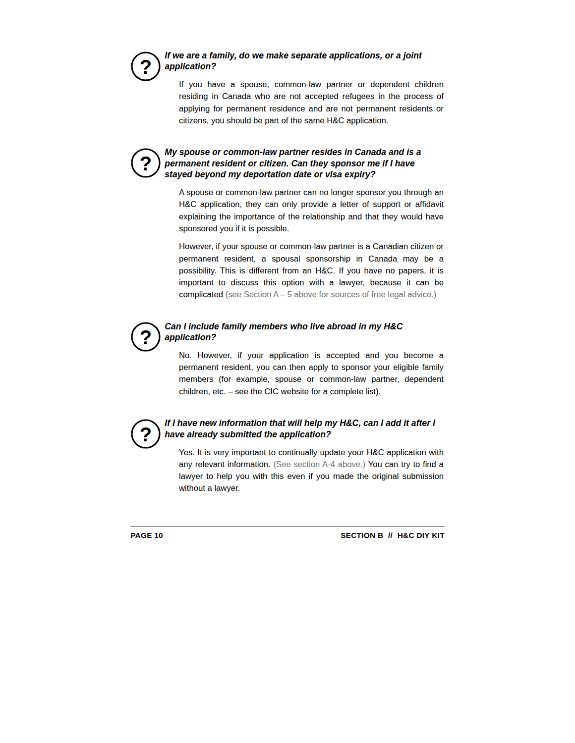?
If we are a family, do we make separate applications, or a joint application?
If you have a spouse, common-law partner or dependent children residing in Canada who are not accepted refugees in the process of applying for permanent residence and are not permanent residents or citizens, you should be part of the same H&C application.
?
My spouse or common-law partner resides in Canada and is a permanent resident or citizen. Can they sponsor me if I have stayed beyond my deportation date or visa expiry?
A spouse or common-law partner can no longer sponsor you through an H&C application, they can only provide a letter of support or affidavit explaining the importance of the relationship and that they would have sponsored you if it is possible.
However, if your spouse or common-law partner is a Canadian citizen or permanent resident, a spousal sponsorship in Canada may be a possibility. This is different from an H&C. If you have no papers, it is important to discuss this option with a lawyer, because it can be complicated (see Section A – 5 above for sources of free legal advice.)
?
Can I include family members who live abroad in my H&C application?
No. However, if your application is accepted and you become a permanent resident, you can then apply to sponsor your eligible family members (for example, spouse or common-law partner, dependent children, etc. – see the CIC website for a complete list).
?
If I have new information that will help my H&C, can I add it after I have already submitted the application?
Yes. It is very important to continually update your H&C application with any relevant information. (See section A-4 above.) You can try to find a lawyer to help you with this even if you made the original submission without a lawyer.
PAGE 10
SECTION B//H&C DIY KIT